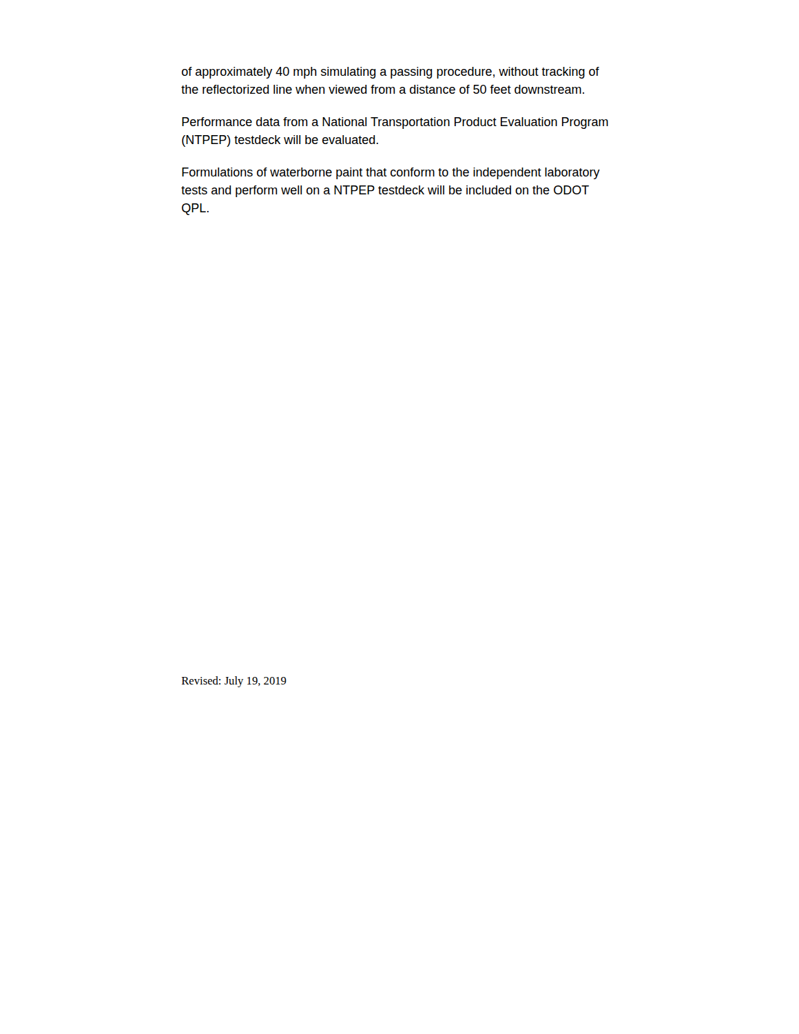of approximately 40 mph simulating a passing procedure, without tracking of the reflectorized line when viewed from a distance of 50 feet downstream.
Performance data from a National Transportation Product Evaluation Program (NTPEP) testdeck will be evaluated.
Formulations of waterborne paint that conform to the independent laboratory tests and perform well on a NTPEP testdeck will be included on the ODOT QPL.
Revised: July 19, 2019